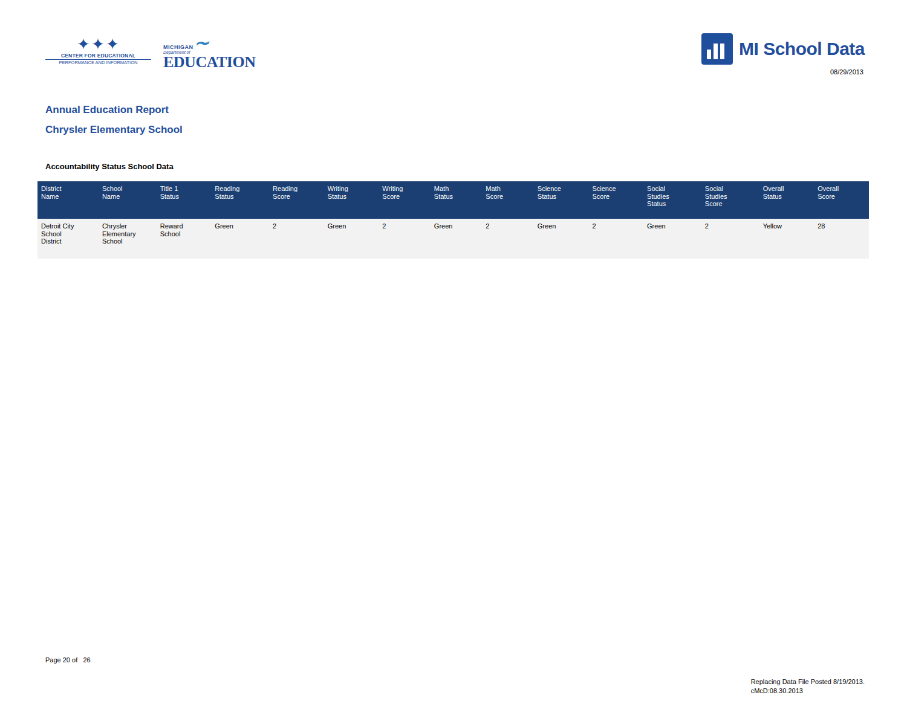✦✦✦
CENTER FOR EDUCATIONAL
PERFORMANCE AND INFORMATION
MICHIGAN ∼
Department of
EDUCATION
MI School Data
08/29/2013
Annual Education Report
Chrysler Elementary School
Accountability Status School Data
| District Name | School Name | Title 1 Status | Reading Status | Reading Score | Writing Status | Writing Score | Math Status | Math Score | Science Status | Science Score | Social Studies Status | Social Studies Score | Overall Status | Overall Score |
| --- | --- | --- | --- | --- | --- | --- | --- | --- | --- | --- | --- | --- | --- | --- |
| Detroit City School District | Chrysler Elementary School | Reward School | Green | 2 | Green | 2 | Green | 2 | Green | 2 | Green | 2 | Yellow | 28 |
Page 20 of 26
Replacing Data File Posted 8/19/2013.
cMcD:08.30.2013